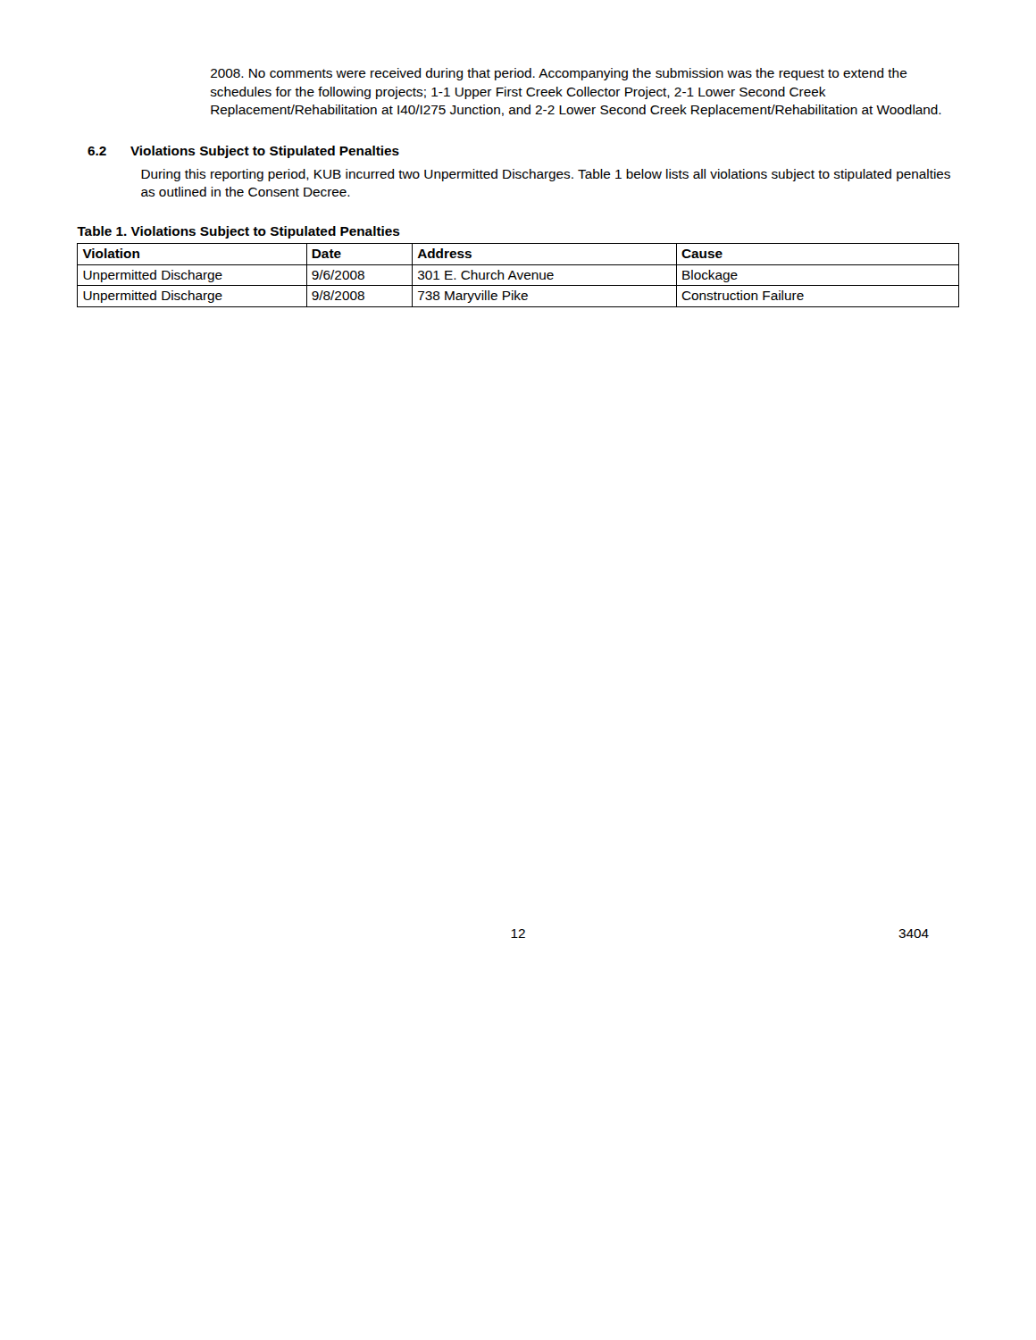2008. No comments were received during that period. Accompanying the submission was the request to extend the schedules for the following projects; 1-1 Upper First Creek Collector Project, 2-1 Lower Second Creek Replacement/Rehabilitation at I40/I275 Junction, and 2-2 Lower Second Creek Replacement/Rehabilitation at Woodland.
6.2
Violations Subject to Stipulated Penalties
During this reporting period, KUB incurred two Unpermitted Discharges. Table 1 below lists all violations subject to stipulated penalties as outlined in the Consent Decree.
Table 1. Violations Subject to Stipulated Penalties
| Violation | Date | Address | Cause |
| --- | --- | --- | --- |
| Unpermitted Discharge | 9/6/2008 | 301 E. Church Avenue | Blockage |
| Unpermitted Discharge | 9/8/2008 | 738 Maryville Pike | Construction Failure |
12 3404